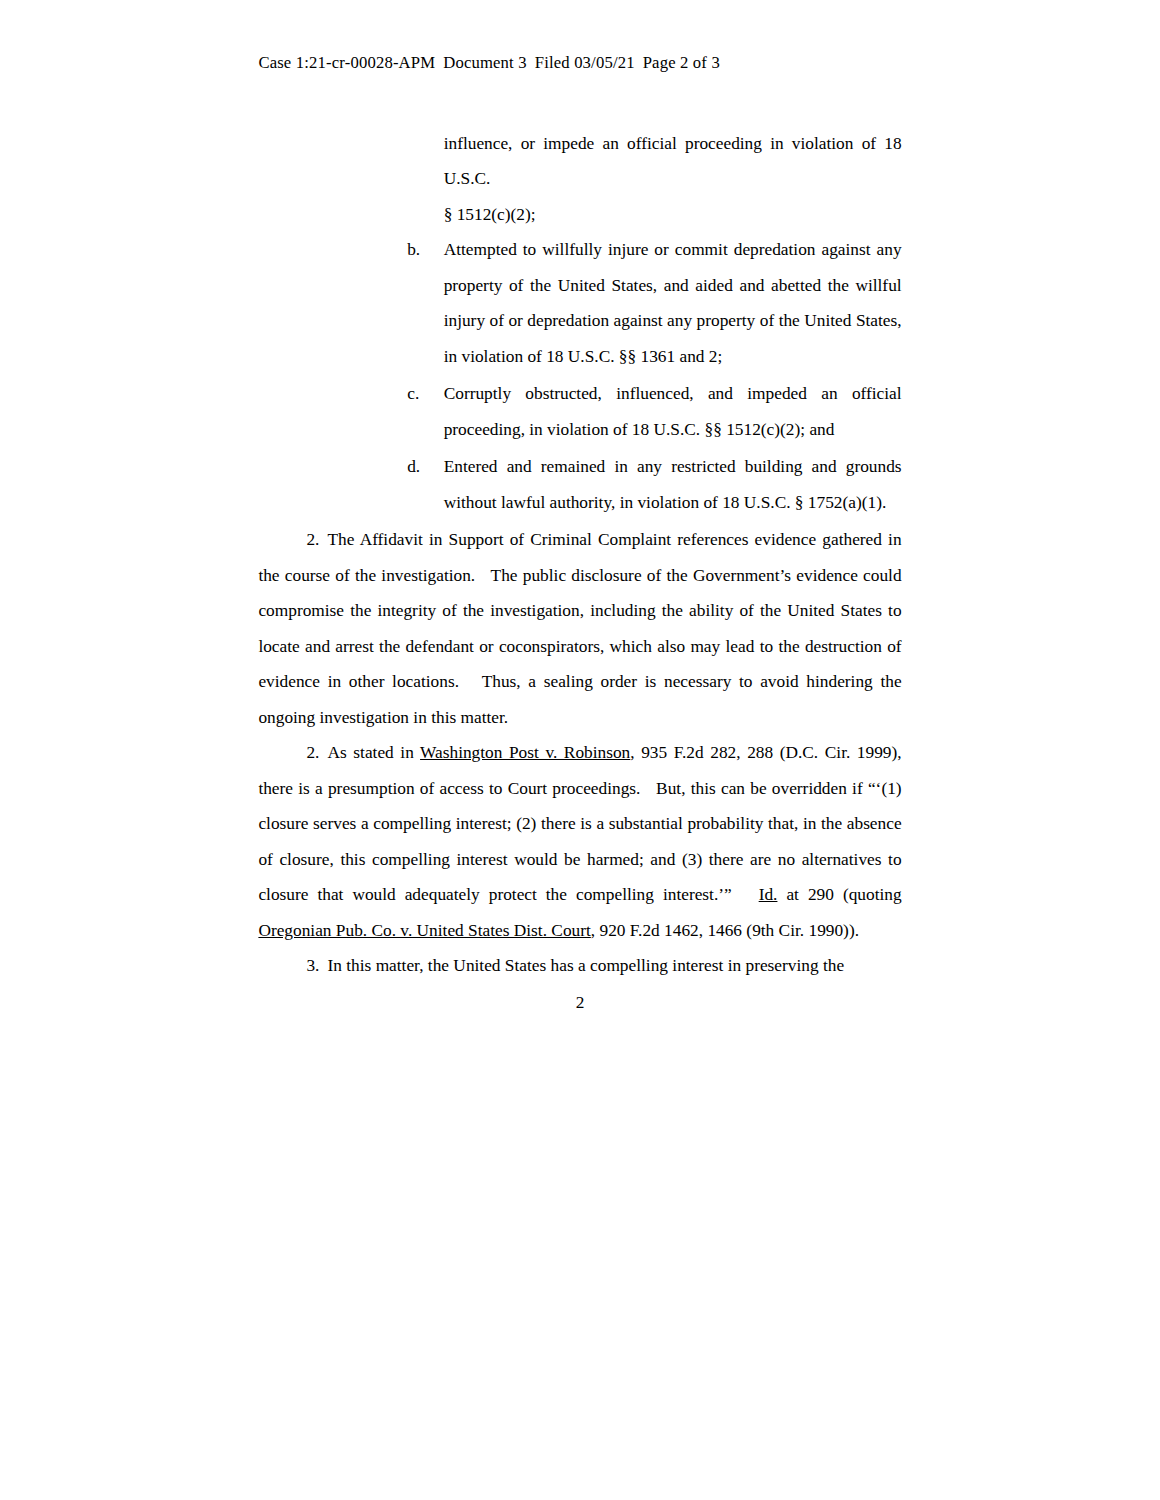Case 1:21-cr-00028-APM Document 3 Filed 03/05/21 Page 2 of 3
influence, or impede an official proceeding in violation of 18 U.S.C.
§ 1512(c)(2);
b. Attempted to willfully injure or commit depredation against any property of the United States, and aided and abetted the willful injury of or depredation against any property of the United States, in violation of 18 U.S.C. §§ 1361 and 2;
c. Corruptly obstructed, influenced, and impeded an official proceeding, in violation of 18 U.S.C. §§ 1512(c)(2); and
d. Entered and remained in any restricted building and grounds without lawful authority, in violation of 18 U.S.C. § 1752(a)(1).
2. The Affidavit in Support of Criminal Complaint references evidence gathered in the course of the investigation. The public disclosure of the Government’s evidence could compromise the integrity of the investigation, including the ability of the United States to locate and arrest the defendant or coconspirators, which also may lead to the destruction of evidence in other locations. Thus, a sealing order is necessary to avoid hindering the ongoing investigation in this matter.
2. As stated in Washington Post v. Robinson, 935 F.2d 282, 288 (D.C. Cir. 1999), there is a presumption of access to Court proceedings. But, this can be overridden if “‘(1) closure serves a compelling interest; (2) there is a substantial probability that, in the absence of closure, this compelling interest would be harmed; and (3) there are no alternatives to closure that would adequately protect the compelling interest.’” Id. at 290 (quoting Oregonian Pub. Co. v. United States Dist. Court, 920 F.2d 1462, 1466 (9th Cir. 1990)).
3. In this matter, the United States has a compelling interest in preserving the
2